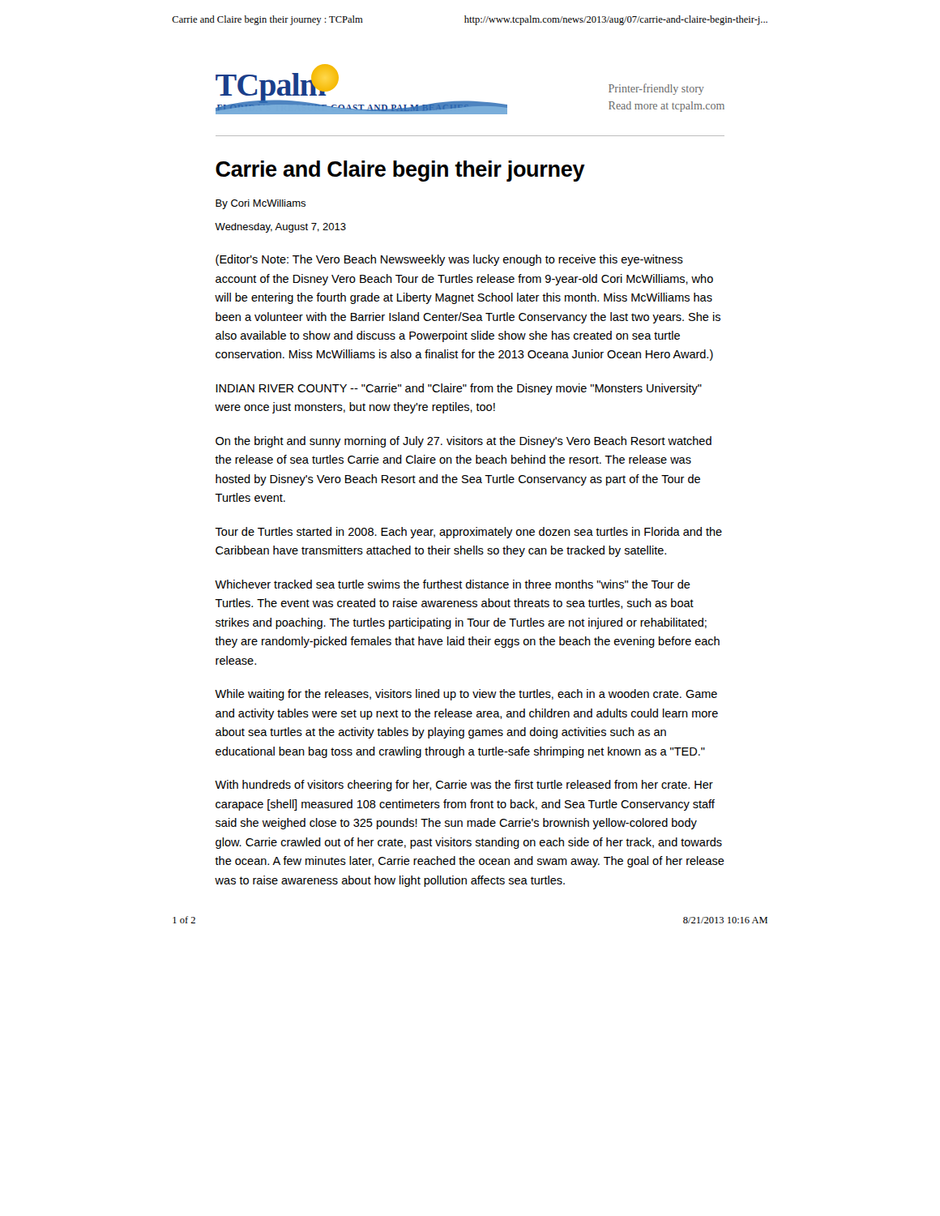Carrie and Claire begin their journey : TCPalm
http://www.tcpalm.com/news/2013/aug/07/carrie-and-claire-begin-their-j...
TC palm
FLORIDA'S TREASURE COAST AND PALM BEACHES
Printer-friendly story
Read more at tcpalm.com
Carrie and Claire begin their journey
By Cori McWilliams
Wednesday, August 7, 2013
(Editor's Note: The Vero Beach Newsweekly was lucky enough to receive this eye-witness account of the Disney Vero Beach Tour de Turtles release from 9-year-old Cori McWilliams, who will be entering the fourth grade at Liberty Magnet School later this month. Miss McWilliams has been a volunteer with the Barrier Island Center/Sea Turtle Conservancy the last two years. She is also available to show and discuss a Powerpoint slide show she has created on sea turtle conservation. Miss McWilliams is also a finalist for the 2013 Oceana Junior Ocean Hero Award.)
INDIAN RIVER COUNTY -- "Carrie" and "Claire" from the Disney movie "Monsters University" were once just monsters, but now they're reptiles, too!
On the bright and sunny morning of July 27. visitors at the Disney's Vero Beach Resort watched the release of sea turtles Carrie and Claire on the beach behind the resort. The release was hosted by Disney's Vero Beach Resort and the Sea Turtle Conservancy as part of the Tour de Turtles event.
Tour de Turtles started in 2008. Each year, approximately one dozen sea turtles in Florida and the Caribbean have transmitters attached to their shells so they can be tracked by satellite.
Whichever tracked sea turtle swims the furthest distance in three months "wins" the Tour de Turtles. The event was created to raise awareness about threats to sea turtles, such as boat strikes and poaching. The turtles participating in Tour de Turtles are not injured or rehabilitated; they are randomly-picked females that have laid their eggs on the beach the evening before each release.
While waiting for the releases, visitors lined up to view the turtles, each in a wooden crate. Game and activity tables were set up next to the release area, and children and adults could learn more about sea turtles at the activity tables by playing games and doing activities such as an educational bean bag toss and crawling through a turtle-safe shrimping net known as a "TED."
With hundreds of visitors cheering for her, Carrie was the first turtle released from her crate. Her carapace [shell] measured 108 centimeters from front to back, and Sea Turtle Conservancy staff said she weighed close to 325 pounds! The sun made Carrie's brownish yellow-colored body glow. Carrie crawled out of her crate, past visitors standing on each side of her track, and towards the ocean. A few minutes later, Carrie reached the ocean and swam away. The goal of her release was to raise awareness about how light pollution affects sea turtles.
1 of 2
8/21/2013 10:16 AM